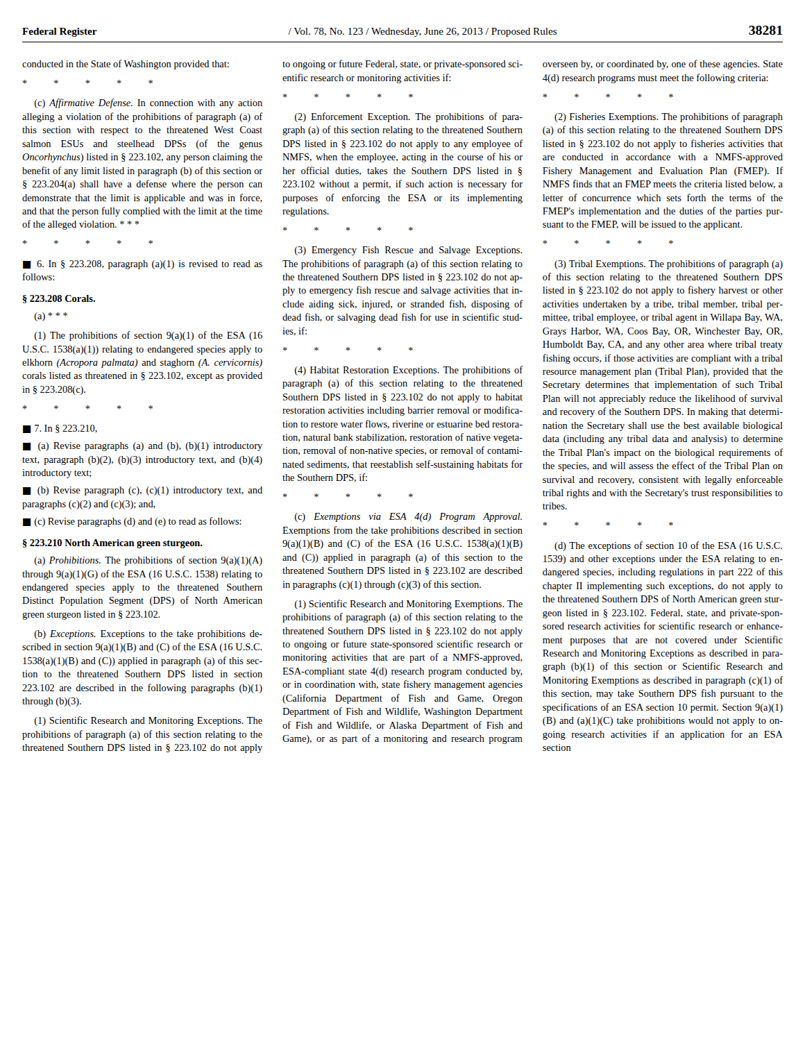Federal Register / Vol. 78, No. 123 / Wednesday, June 26, 2013 / Proposed Rules 38281
conducted in the State of Washington provided that:
* * * * *
(c) Affirmative Defense. In connection with any action alleging a violation of the prohibitions of paragraph (a) of this section with respect to the threatened West Coast salmon ESUs and steelhead DPSs (of the genus Oncorhynchus) listed in § 223.102, any person claiming the benefit of any limit listed in paragraph (b) of this section or § 223.204(a) shall have a defense where the person can demonstrate that the limit is applicable and was in force, and that the person fully complied with the limit at the time of the alleged violation. * * *
* * * * *
■ 6. In § 223.208, paragraph (a)(1) is revised to read as follows:
§ 223.208 Corals.
(a) * * *
(1) The prohibitions of section 9(a)(1) of the ESA (16 U.S.C. 1538(a)(1)) relating to endangered species apply to elkhorn (Acropora palmata) and staghorn (A. cervicornis) corals listed as threatened in § 223.102, except as provided in § 223.208(c).
* * * * *
■ 7. In § 223.210,
■ (a) Revise paragraphs (a) and (b), (b)(1) introductory text, paragraph (b)(2), (b)(3) introductory text, and (b)(4) introductory text;
■ (b) Revise paragraph (c), (c)(1) introductory text, and paragraphs (c)(2) and (c)(3); and,
■ (c) Revise paragraphs (d) and (e) to read as follows:
§ 223.210 North American green sturgeon.
(a) Prohibitions. The prohibitions of section 9(a)(1)(A) through 9(a)(1)(G) of the ESA (16 U.S.C. 1538) relating to endangered species apply to the threatened Southern Distinct Population Segment (DPS) of North American green sturgeon listed in § 223.102.
(b) Exceptions. Exceptions to the take prohibitions described in section 9(a)(1)(B) and (C) of the ESA (16 U.S.C. 1538(a)(1)(B) and (C)) applied in paragraph (a) of this section to the threatened Southern DPS listed in section 223.102 are described in the following paragraphs (b)(1) through (b)(3).
(1) Scientific Research and Monitoring Exceptions. The prohibitions of paragraph (a) of this section relating to the threatened Southern DPS listed in § 223.102 do not apply to ongoing or future Federal, state, or private-sponsored scientific research or monitoring activities if:
* * * * *
(2) Enforcement Exception. The prohibitions of paragraph (a) of this section relating to the threatened Southern DPS listed in § 223.102 do not apply to any employee of NMFS, when the employee, acting in the course of his or her official duties, takes the Southern DPS listed in § 223.102 without a permit, if such action is necessary for purposes of enforcing the ESA or its implementing regulations.
* * * * *
(3) Emergency Fish Rescue and Salvage Exceptions. The prohibitions of paragraph (a) of this section relating to the threatened Southern DPS listed in § 223.102 do not apply to emergency fish rescue and salvage activities that include aiding sick, injured, or stranded fish, disposing of dead fish, or salvaging dead fish for use in scientific studies, if:
* * * * *
(4) Habitat Restoration Exceptions. The prohibitions of paragraph (a) of this section relating to the threatened Southern DPS listed in § 223.102 do not apply to habitat restoration activities including barrier removal or modification to restore water flows, riverine or estuarine bed restoration, natural bank stabilization, restoration of native vegetation, removal of non-native species, or removal of contaminated sediments, that reestablish self-sustaining habitats for the Southern DPS, if:
* * * * *
(c) Exemptions via ESA 4(d) Program Approval. Exemptions from the take prohibitions described in section 9(a)(1)(B) and (C) of the ESA (16 U.S.C. 1538(a)(1)(B) and (C)) applied in paragraph (a) of this section to the threatened Southern DPS listed in § 223.102 are described in paragraphs (c)(1) through (c)(3) of this section.
(1) Scientific Research and Monitoring Exemptions. The prohibitions of paragraph (a) of this section relating to the threatened Southern DPS listed in § 223.102 do not apply to ongoing or future state-sponsored scientific research or monitoring activities that are part of a NMFS-approved, ESA-compliant state 4(d) research program conducted by, or in coordination with, state fishery management agencies (California Department of Fish and Game, Oregon Department of Fish and Wildlife, Washington Department of Fish and Wildlife, or Alaska Department of Fish and Game), or as part of a monitoring and research program overseen by, or coordinated by, one of these agencies. State 4(d) research programs must meet the following criteria:
* * * * *
(2) Fisheries Exemptions. The prohibitions of paragraph (a) of this section relating to the threatened Southern DPS listed in § 223.102 do not apply to fisheries activities that are conducted in accordance with a NMFS-approved Fishery Management and Evaluation Plan (FMEP). If NMFS finds that an FMEP meets the criteria listed below, a letter of concurrence which sets forth the terms of the FMEP's implementation and the duties of the parties pursuant to the FMEP, will be issued to the applicant.
* * * * *
(3) Tribal Exemptions. The prohibitions of paragraph (a) of this section relating to the threatened Southern DPS listed in § 223.102 do not apply to fishery harvest or other activities undertaken by a tribe, tribal member, tribal permittee, tribal employee, or tribal agent in Willapa Bay, WA, Grays Harbor, WA, Coos Bay, OR, Winchester Bay, OR, Humboldt Bay, CA, and any other area where tribal treaty fishing occurs, if those activities are compliant with a tribal resource management plan (Tribal Plan), provided that the Secretary determines that implementation of such Tribal Plan will not appreciably reduce the likelihood of survival and recovery of the Southern DPS. In making that determination the Secretary shall use the best available biological data (including any tribal data and analysis) to determine the Tribal Plan's impact on the biological requirements of the species, and will assess the effect of the Tribal Plan on survival and recovery, consistent with legally enforceable tribal rights and with the Secretary's trust responsibilities to tribes.
* * * * *
(d) The exceptions of section 10 of the ESA (16 U.S.C. 1539) and other exceptions under the ESA relating to endangered species, including regulations in part 222 of this chapter II implementing such exceptions, do not apply to the threatened Southern DPS of North American green sturgeon listed in § 223.102. Federal, state, and private-sponsored research activities for scientific research or enhancement purposes that are not covered under Scientific Research and Monitoring Exceptions as described in paragraph (b)(1) of this section or Scientific Research and Monitoring Exemptions as described in paragraph (c)(1) of this section, may take Southern DPS fish pursuant to the specifications of an ESA section 10 permit. Section 9(a)(1)(B) and (a)(1)(C) take prohibitions would not apply to ongoing research activities if an application for an ESA section